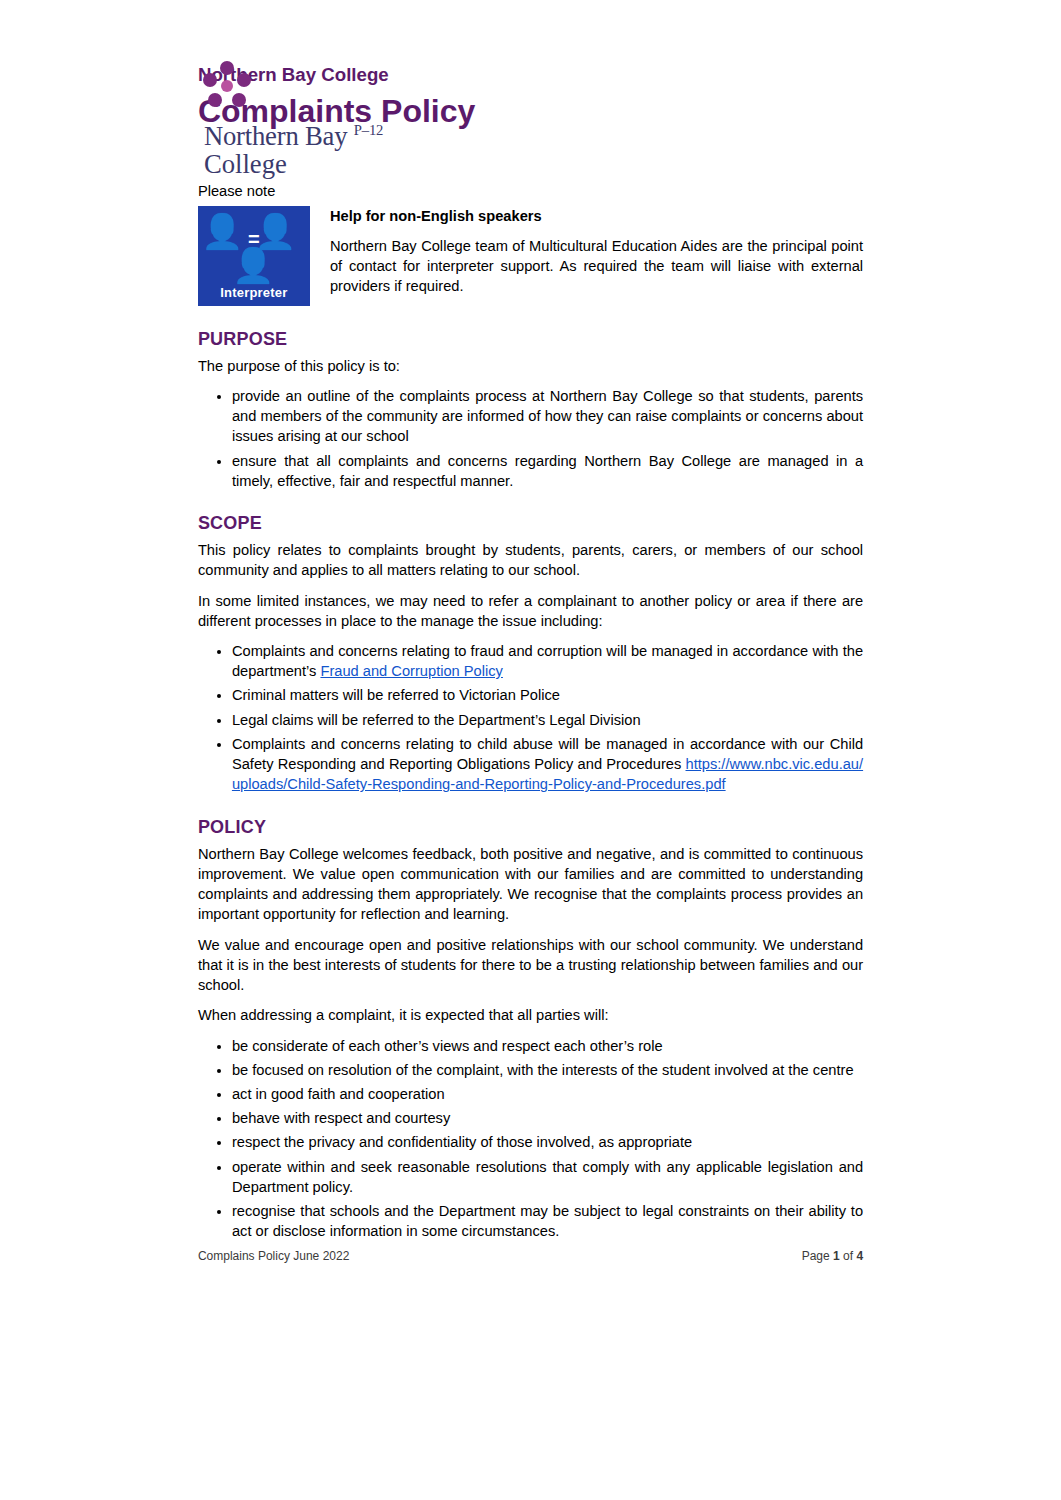Northern Bay P–12
College
Northern Bay College
Complaints Policy
Please note
👤 👤 👤
=
Interpreter
Help for non-English speakers
Northern Bay College team of Multicultural Education Aides are the principal point of contact for interpreter support. As required the team will liaise with external providers if required.
PURPOSE
The purpose of this policy is to:
provide an outline of the complaints process at Northern Bay College so that students, parents and members of the community are informed of how they can raise complaints or concerns about issues arising at our school
ensure that all complaints and concerns regarding Northern Bay College are managed in a timely, effective, fair and respectful manner.
SCOPE
This policy relates to complaints brought by students, parents, carers, or members of our school community and applies to all matters relating to our school.
In some limited instances, we may need to refer a complainant to another policy or area if there are different processes in place to the manage the issue including:
Complaints and concerns relating to fraud and corruption will be managed in accordance with the department’s Fraud and Corruption Policy
Criminal matters will be referred to Victorian Police
Legal claims will be referred to the Department’s Legal Division
Complaints and concerns relating to child abuse will be managed in accordance with our Child Safety Responding and Reporting Obligations Policy and Procedures https://www.nbc.vic.edu.au/uploads/Child-Safety-Responding-and-Reporting-Policy-and-Procedures.pdf
POLICY
Northern Bay College welcomes feedback, both positive and negative, and is committed to continuous improvement. We value open communication with our families and are committed to understanding complaints and addressing them appropriately. We recognise that the complaints process provides an important opportunity for reflection and learning.
We value and encourage open and positive relationships with our school community. We understand that it is in the best interests of students for there to be a trusting relationship between families and our school.
When addressing a complaint, it is expected that all parties will:
be considerate of each other’s views and respect each other’s role
be focused on resolution of the complaint, with the interests of the student involved at the centre
act in good faith and cooperation
behave with respect and courtesy
respect the privacy and confidentiality of those involved, as appropriate
operate within and seek reasonable resolutions that comply with any applicable legislation and Department policy.
recognise that schools and the Department may be subject to legal constraints on their ability to act or disclose information in some circumstances.
Complains Policy June 2022 Page 1 of 4